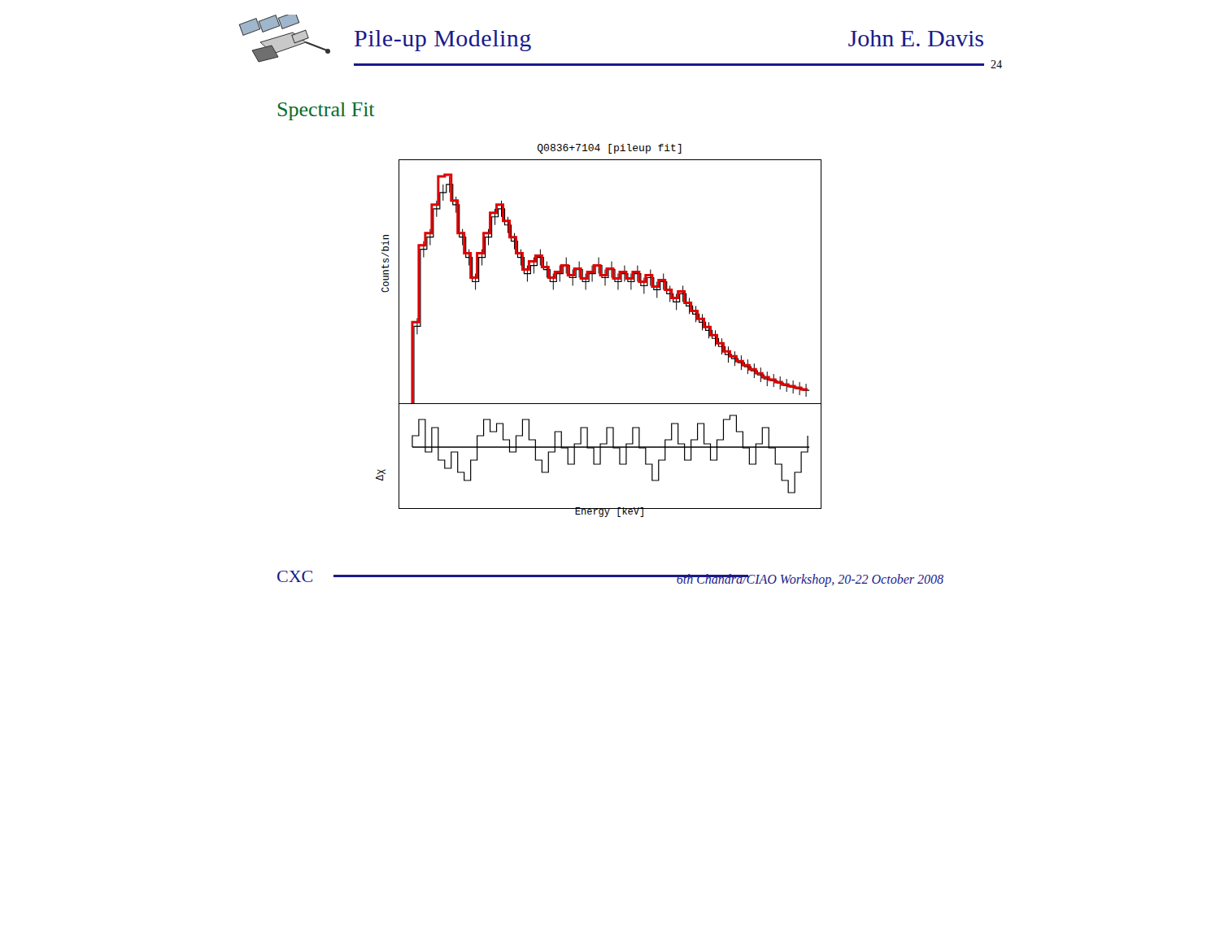Pile-up Modeling
John E. Davis
24
Spectral Fit
Q0836+7104 [pileup fit]
400
300
200
100
0
1
0
−1
−2
0
2
4
6
8
10
12
Counts/bin
Δχ
Energy [keV]
CXC
6th Chandra/CIAO Workshop, 20-22 October 2008